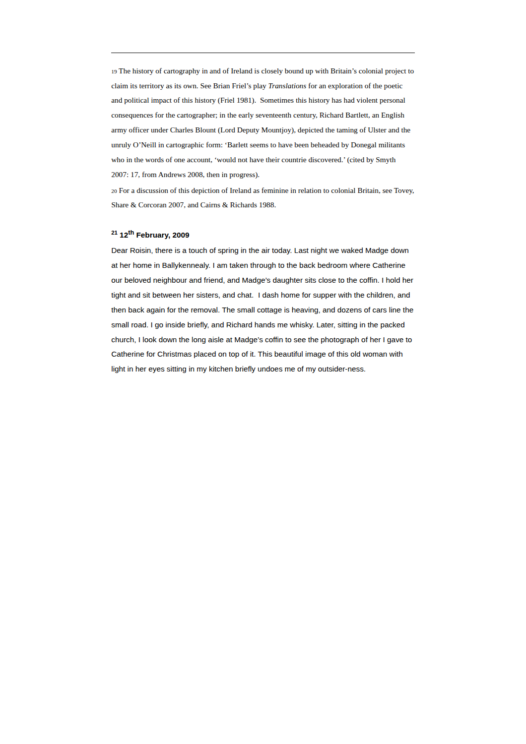19 The history of cartography in and of Ireland is closely bound up with Britain’s colonial project to claim its territory as its own. See Brian Friel’s play Translations for an exploration of the poetic and political impact of this history (Friel 1981). Sometimes this history has had violent personal consequences for the cartographer; in the early seventeenth century, Richard Bartlett, an English army officer under Charles Blount (Lord Deputy Mountjoy), depicted the taming of Ulster and the unruly O’Neill in cartographic form: ‘Barlett seems to have been beheaded by Donegal militants who in the words of one account, ‘would not have their countrie discovered.’ (cited by Smyth 2007: 17, from Andrews 2008, then in progress).
20 For a discussion of this depiction of Ireland as feminine in relation to colonial Britain, see Tovey, Share & Corcoran 2007, and Cairns & Richards 1988.
21 12th February, 2009
Dear Roisin, there is a touch of spring in the air today. Last night we waked Madge down at her home in Ballykennealy. I am taken through to the back bedroom where Catherine our beloved neighbour and friend, and Madge’s daughter sits close to the coffin. I hold her tight and sit between her sisters, and chat. I dash home for supper with the children, and then back again for the removal. The small cottage is heaving, and dozens of cars line the small road. I go inside briefly, and Richard hands me whisky. Later, sitting in the packed church, I look down the long aisle at Madge’s coffin to see the photograph of her I gave to Catherine for Christmas placed on top of it. This beautiful image of this old woman with light in her eyes sitting in my kitchen briefly undoes me of my outsider-ness.